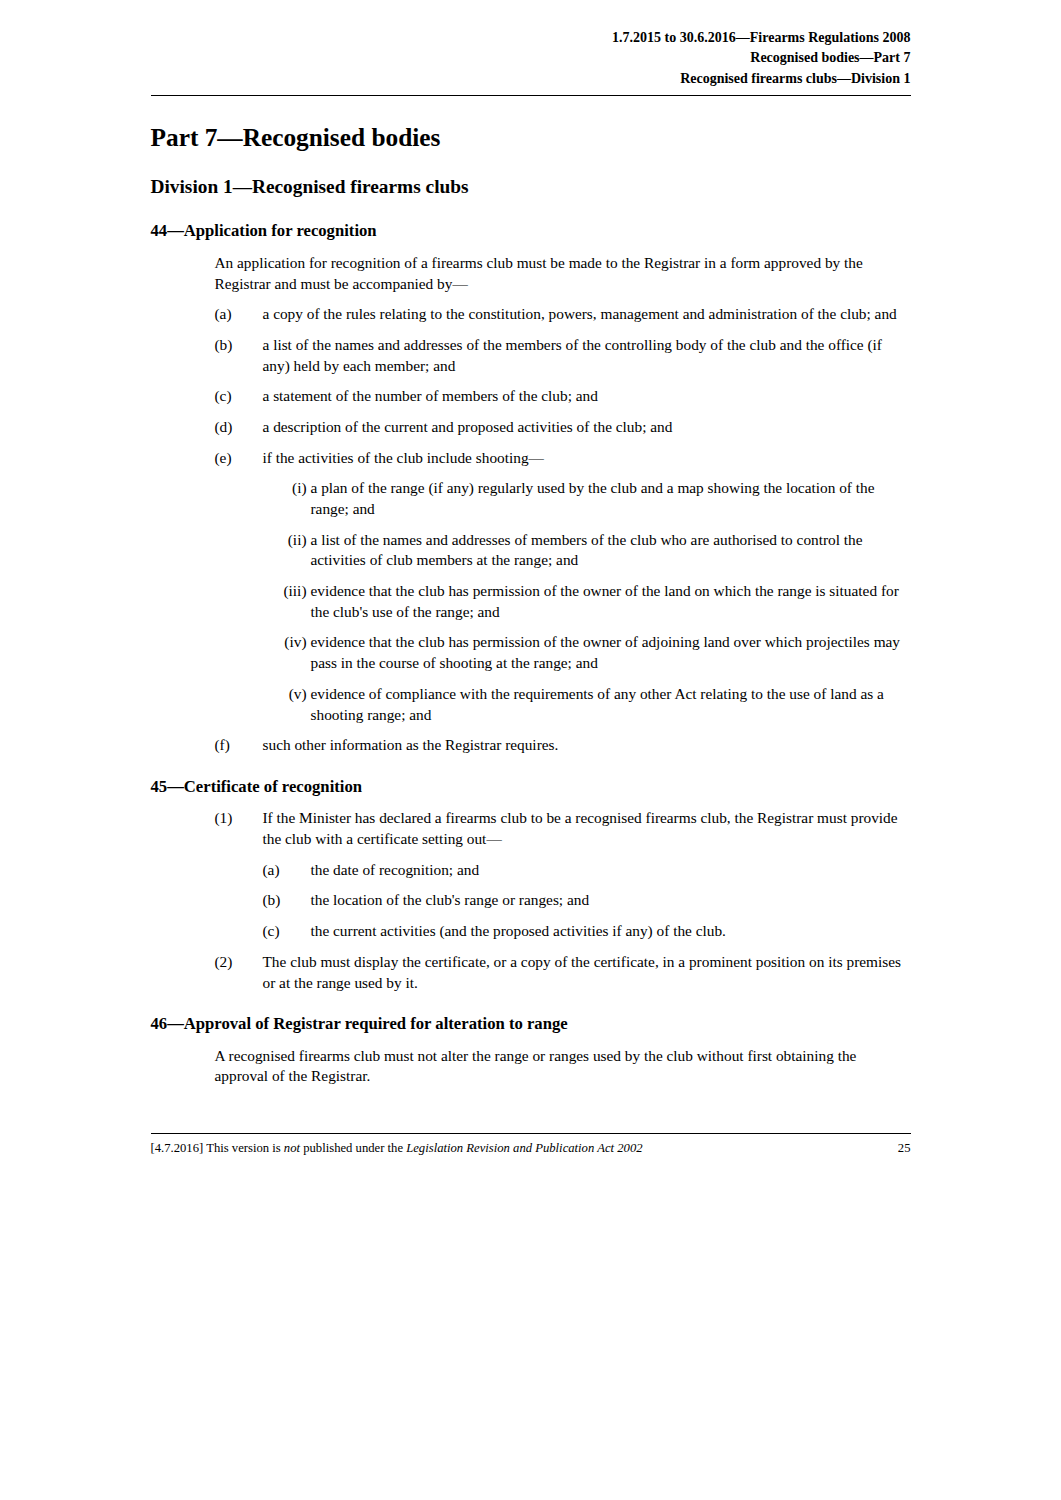1.7.2015 to 30.6.2016—Firearms Regulations 2008
Recognised bodies—Part 7
Recognised firearms clubs—Division 1
Part 7—Recognised bodies
Division 1—Recognised firearms clubs
44—Application for recognition
An application for recognition of a firearms club must be made to the Registrar in a form approved by the Registrar and must be accompanied by—
(a) a copy of the rules relating to the constitution, powers, management and administration of the club; and
(b) a list of the names and addresses of the members of the controlling body of the club and the office (if any) held by each member; and
(c) a statement of the number of members of the club; and
(d) a description of the current and proposed activities of the club; and
(e) if the activities of the club include shooting—
(i) a plan of the range (if any) regularly used by the club and a map showing the location of the range; and
(ii) a list of the names and addresses of members of the club who are authorised to control the activities of club members at the range; and
(iii) evidence that the club has permission of the owner of the land on which the range is situated for the club's use of the range; and
(iv) evidence that the club has permission of the owner of adjoining land over which projectiles may pass in the course of shooting at the range; and
(v) evidence of compliance with the requirements of any other Act relating to the use of land as a shooting range; and
(f) such other information as the Registrar requires.
45—Certificate of recognition
(1)
If the Minister has declared a firearms club to be a recognised firearms club, the Registrar must provide the club with a certificate setting out—
(a) the date of recognition; and
(b) the location of the club's range or ranges; and
(c) the current activities (and the proposed activities if any) of the club.
(2)
The club must display the certificate, or a copy of the certificate, in a prominent position on its premises or at the range used by it.
46—Approval of Registrar required for alteration to range
A recognised firearms club must not alter the range or ranges used by the club without first obtaining the approval of the Registrar.
[4.7.2016] This version is not published under the Legislation Revision and Publication Act 2002
25